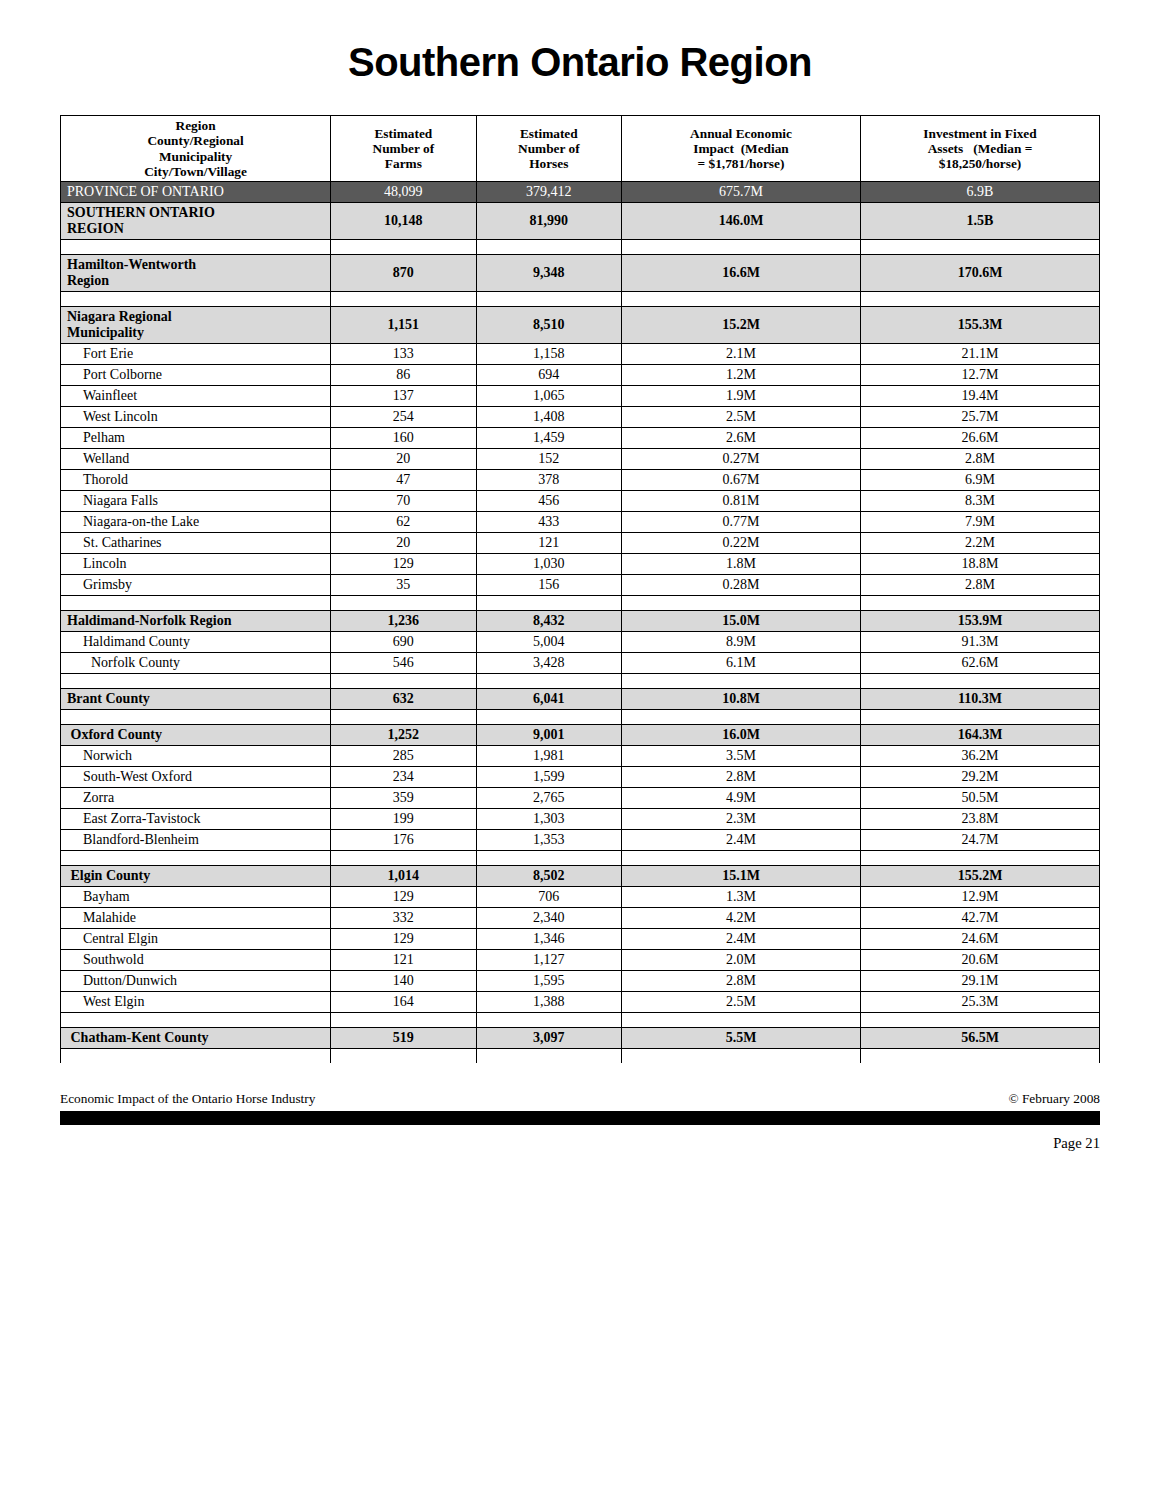Southern Ontario Region
| Region County/Regional Municipality City/Town/Village | Estimated Number of Farms | Estimated Number of Horses | Annual Economic Impact (Median = $1,781/horse) | Investment in Fixed Assets (Median = $18,250/horse) |
| --- | --- | --- | --- | --- |
| PROVINCE OF ONTARIO | 48,099 | 379,412 | 675.7M | 6.9B |
| SOUTHERN ONTARIO REGION | 10,148 | 81,990 | 146.0M | 1.5B |
| Hamilton-Wentworth Region | 870 | 9,348 | 16.6M | 170.6M |
| Niagara Regional Municipality | 1,151 | 8,510 | 15.2M | 155.3M |
| Fort Erie | 133 | 1,158 | 2.1M | 21.1M |
| Port Colborne | 86 | 694 | 1.2M | 12.7M |
| Wainfleet | 137 | 1,065 | 1.9M | 19.4M |
| West Lincoln | 254 | 1,408 | 2.5M | 25.7M |
| Pelham | 160 | 1,459 | 2.6M | 26.6M |
| Welland | 20 | 152 | 0.27M | 2.8M |
| Thorold | 47 | 378 | 0.67M | 6.9M |
| Niagara Falls | 70 | 456 | 0.81M | 8.3M |
| Niagara-on-the Lake | 62 | 433 | 0.77M | 7.9M |
| St. Catharines | 20 | 121 | 0.22M | 2.2M |
| Lincoln | 129 | 1,030 | 1.8M | 18.8M |
| Grimsby | 35 | 156 | 0.28M | 2.8M |
| Haldimand-Norfolk Region | 1,236 | 8,432 | 15.0M | 153.9M |
| Haldimand County | 690 | 5,004 | 8.9M | 91.3M |
| Norfolk County | 546 | 3,428 | 6.1M | 62.6M |
| Brant County | 632 | 6,041 | 10.8M | 110.3M |
| Oxford County | 1,252 | 9,001 | 16.0M | 164.3M |
| Norwich | 285 | 1,981 | 3.5M | 36.2M |
| South-West Oxford | 234 | 1,599 | 2.8M | 29.2M |
| Zorra | 359 | 2,765 | 4.9M | 50.5M |
| East Zorra-Tavistock | 199 | 1,303 | 2.3M | 23.8M |
| Blandford-Blenheim | 176 | 1,353 | 2.4M | 24.7M |
| Elgin County | 1,014 | 8,502 | 15.1M | 155.2M |
| Bayham | 129 | 706 | 1.3M | 12.9M |
| Malahide | 332 | 2,340 | 4.2M | 42.7M |
| Central Elgin | 129 | 1,346 | 2.4M | 24.6M |
| Southwold | 121 | 1,127 | 2.0M | 20.6M |
| Dutton/Dunwich | 140 | 1,595 | 2.8M | 29.1M |
| West Elgin | 164 | 1,388 | 2.5M | 25.3M |
| Chatham-Kent County | 519 | 3,097 | 5.5M | 56.5M |
Economic Impact of the Ontario Horse Industry © February 2008
Page 21